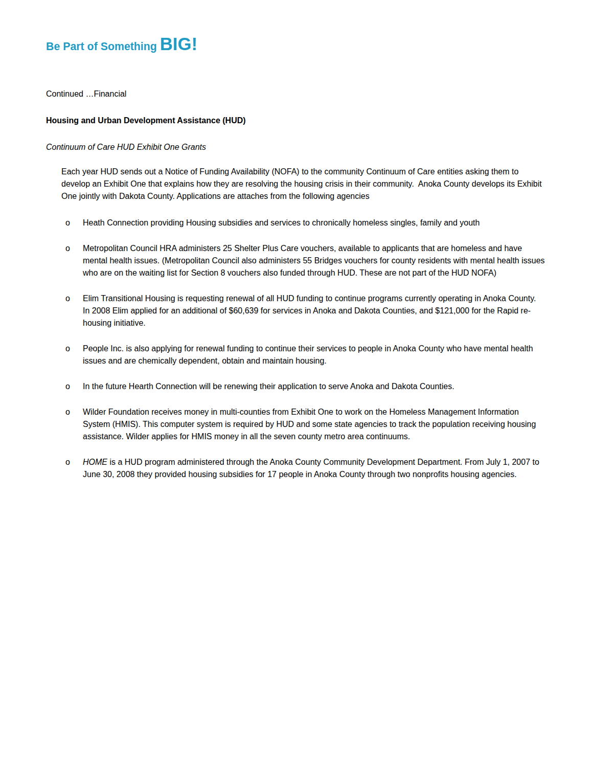Be Part of Something BIG!
Continued …Financial
Housing and Urban Development Assistance (HUD)
Continuum of Care HUD Exhibit One Grants
Each year HUD sends out a Notice of Funding Availability (NOFA) to the community Continuum of Care entities asking them to develop an Exhibit One that explains how they are resolving the housing crisis in their community. Anoka County develops its Exhibit One jointly with Dakota County. Applications are attaches from the following agencies
Heath Connection providing Housing subsidies and services to chronically homeless singles, family and youth
Metropolitan Council HRA administers 25 Shelter Plus Care vouchers, available to applicants that are homeless and have mental health issues. (Metropolitan Council also administers 55 Bridges vouchers for county residents with mental health issues who are on the waiting list for Section 8 vouchers also funded through HUD. These are not part of the HUD NOFA)
Elim Transitional Housing is requesting renewal of all HUD funding to continue programs currently operating in Anoka County. In 2008 Elim applied for an additional of $60,639 for services in Anoka and Dakota Counties, and $121,000 for the Rapid re-housing initiative.
People Inc. is also applying for renewal funding to continue their services to people in Anoka County who have mental health issues and are chemically dependent, obtain and maintain housing.
In the future Hearth Connection will be renewing their application to serve Anoka and Dakota Counties.
Wilder Foundation receives money in multi-counties from Exhibit One to work on the Homeless Management Information System (HMIS). This computer system is required by HUD and some state agencies to track the population receiving housing assistance. Wilder applies for HMIS money in all the seven county metro area continuums.
HOME is a HUD program administered through the Anoka County Community Development Department. From July 1, 2007 to June 30, 2008 they provided housing subsidies for 17 people in Anoka County through two nonprofits housing agencies.